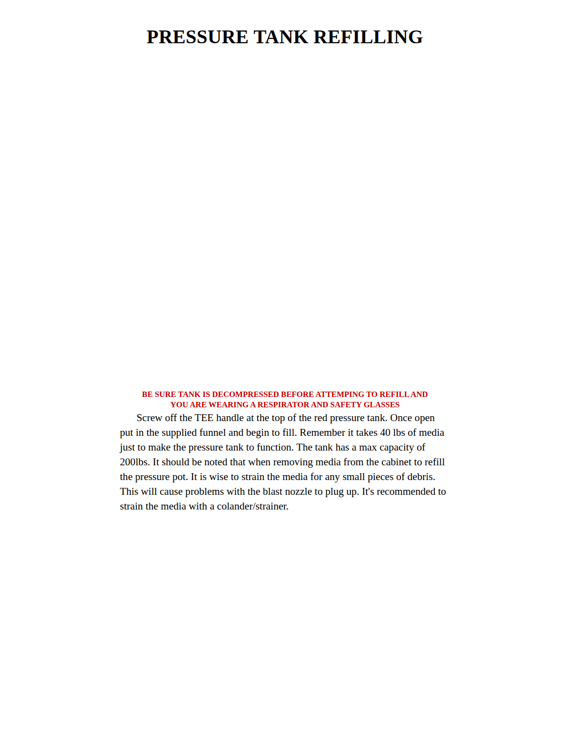PRESSURE TANK REFILLING
BE SURE TANK IS DECOMPRESSED BEFORE ATTEMPING TO REFILL AND YOU ARE WEARING A RESPIRATOR AND SAFETY GLASSES
Screw off the TEE handle at the top of the red pressure tank. Once open put in the supplied funnel and begin to fill. Remember it takes 40 lbs of media just to make the pressure tank to function. The tank has a max capacity of 200lbs. It should be noted that when removing media from the cabinet to refill the pressure pot. It is wise to strain the media for any small pieces of debris. This will cause problems with the blast nozzle to plug up. It's recommended to strain the media with a colander/strainer.